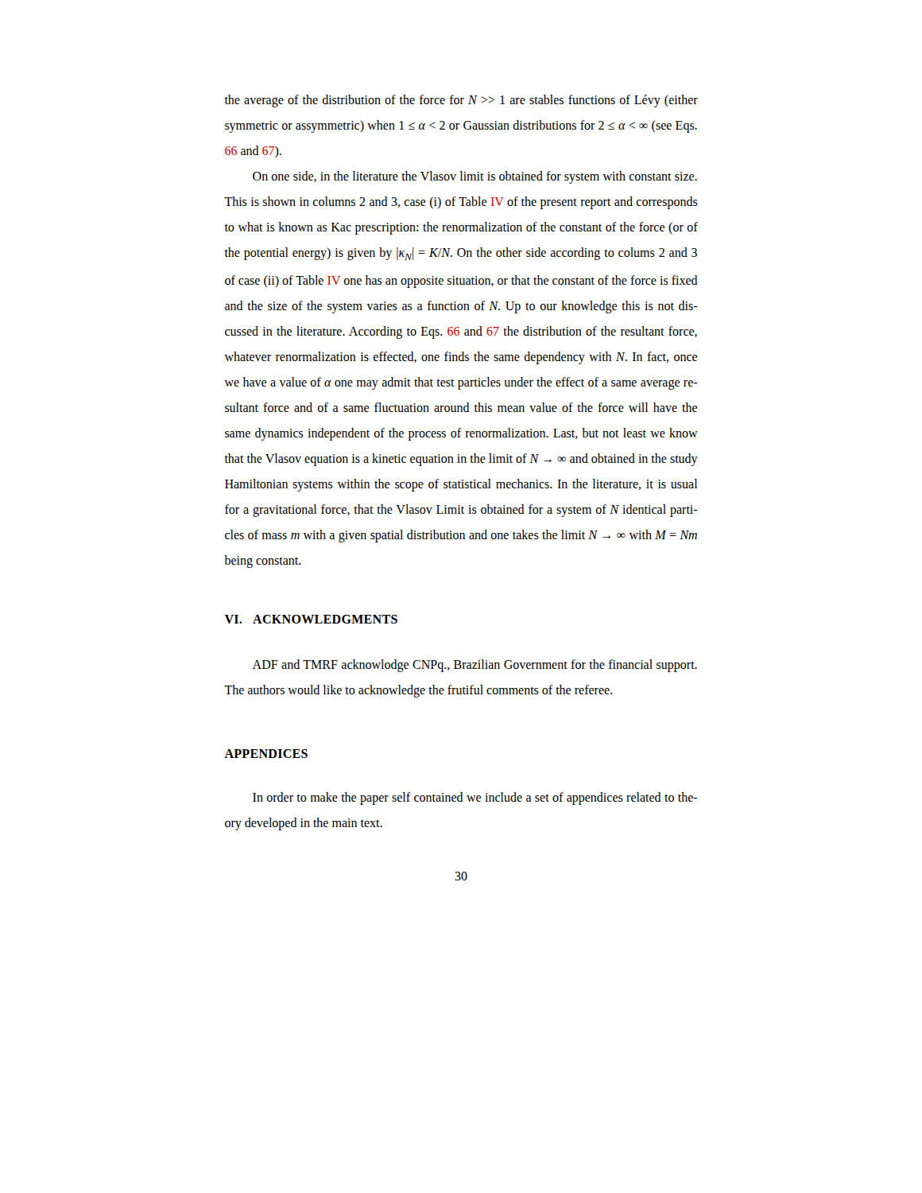the average of the distribution of the force for N >> 1 are stables functions of Lévy (either symmetric or assymmetric) when 1 ≤ α < 2 or Gaussian distributions for 2 ≤ α < ∞ (see Eqs. 66 and 67).
On one side, in the literature the Vlasov limit is obtained for system with constant size. This is shown in columns 2 and 3, case (i) of Table IV of the present report and corresponds to what is known as Kac prescription: the renormalization of the constant of the force (or of the potential energy) is given by |κN| = K/N. On the other side according to colums 2 and 3 of case (ii) of Table IV one has an opposite situation, or that the constant of the force is fixed and the size of the system varies as a function of N. Up to our knowledge this is not discussed in the literature. According to Eqs. 66 and 67 the distribution of the resultant force, whatever renormalization is effected, one finds the same dependency with N. In fact, once we have a value of α one may admit that test particles under the effect of a same average resultant force and of a same fluctuation around this mean value of the force will have the same dynamics independent of the process of renormalization. Last, but not least we know that the Vlasov equation is a kinetic equation in the limit of N → ∞ and obtained in the study Hamiltonian systems within the scope of statistical mechanics. In the literature, it is usual for a gravitational force, that the Vlasov Limit is obtained for a system of N identical particles of mass m with a given spatial distribution and one takes the limit N → ∞ with M = Nm being constant.
VI. ACKNOWLEDGMENTS
ADF and TMRF acknowlodge CNPq., Brazilian Government for the financial support. The authors would like to acknowledge the frutiful comments of the referee.
APPENDICES
In order to make the paper self contained we include a set of appendices related to theory developed in the main text.
30